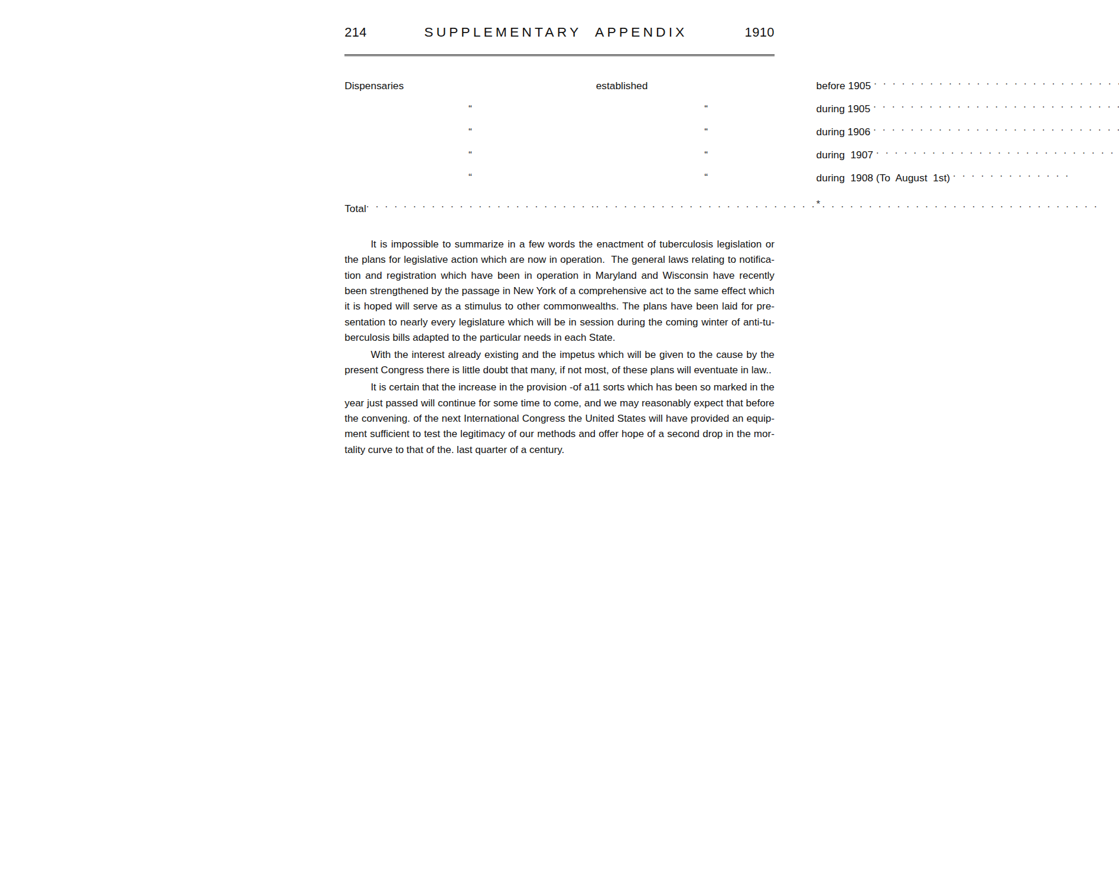214 SUPPLEMENTARY APPENDIX 1910
| Dispensaries | established | before 1905 . . . . . . . . . . . . . . . . . . . . . . . . . . . | 19 |
| “ | “ | during 1905 . . . . . . . . . . . . . . . . . . . . . . . . . . . . . . . | 6 |
| “ | “ | during 1906 . . . . . . . . . . . . . . . . . . . . . . . . . . . | 11 |
| “ | “ | during 1907 . . . . . . . . . . . . . . . . . . . . . . . . . . | 51 |
| “ | “ | during 1908 (To August 1st) . . . . . . . . . . . . . | 72 |
| Total . . . . . . . . . . . . . . . . . . . . . . . . . | . . . . . . . . . . . . . . . . . . . . . . . . | *. . . . . . . . . . . . . . . . . . . . . . . . . . . . . . | 158 |
It is impossible to summarize in a few words the enactment of tuberculosis legislation or the plans for legislative action which are now in operation. The general laws relating to notification and registration which have been in operation in Maryland and Wisconsin have recently been strengthened by the passage in New York of a comprehensive act to the same effect which it is hoped will serve as a stimulus to other commonwealths. The plans have been laid for presentation to nearly every legislature which will be in session during the coming winter of anti-tuberculosis bills adapted to the particular needs in each State.
With the interest already existing and the impetus which will be given to the cause by the present Congress there is little doubt that many, if not most, of these plans will eventuate in law..
It is certain that the increase in the provision -of a11 sorts which has been so marked in the year just passed will continue for some time to come, and we may reasonably expect that before the convening. of the next International Congress the United States will have provided an equipment sufficient to test the legitimacy of our methods and offer hope of a second drop in the mortality curve to that of the. last quarter of a century.